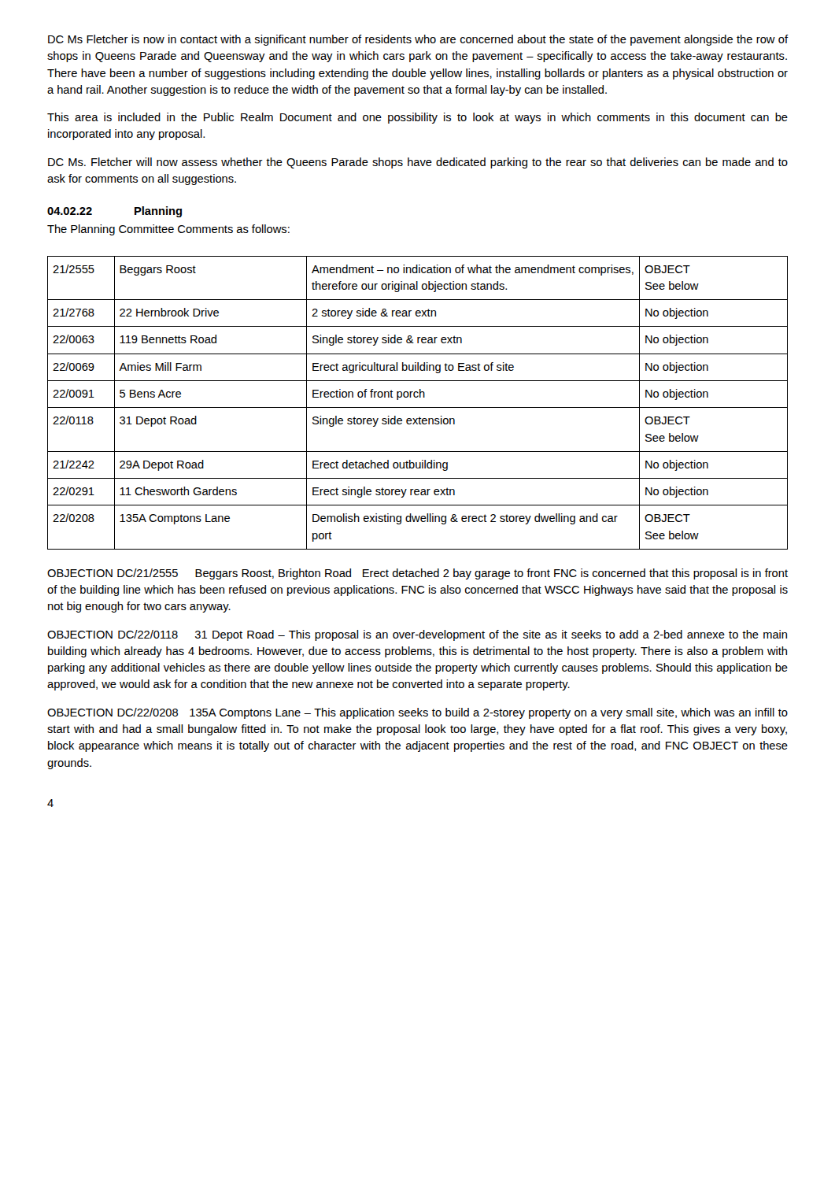DC Ms Fletcher is now in contact with a significant number of residents who are concerned about the state of the pavement alongside the row of shops in Queens Parade and Queensway and the way in which cars park on the pavement – specifically to access the take-away restaurants. There have been a number of suggestions including extending the double yellow lines, installing bollards or planters as a physical obstruction or a hand rail. Another suggestion is to reduce the width of the pavement so that a formal lay-by can be installed.
This area is included in the Public Realm Document and one possibility is to look at ways in which comments in this document can be incorporated into any proposal.
DC Ms. Fletcher will now assess whether the Queens Parade shops have dedicated parking to the rear so that deliveries can be made and to ask for comments on all suggestions.
04.02.22 Planning
The Planning Committee Comments as follows:
| 21/2555 | Beggars Roost | Amendment – no indication of what the amendment comprises, therefore our original objection stands. | OBJECT See below |
| 21/2768 | 22 Hernbrook Drive | 2 storey side & rear extn | No objection |
| 22/0063 | 119 Bennetts Road | Single storey side & rear extn | No objection |
| 22/0069 | Amies Mill Farm | Erect agricultural building to East of site | No objection |
| 22/0091 | 5 Bens Acre | Erection of front porch | No objection |
| 22/0118 | 31 Depot Road | Single storey side extension | OBJECT See below |
| 21/2242 | 29A Depot Road | Erect detached outbuilding | No objection |
| 22/0291 | 11 Chesworth Gardens | Erect single storey rear extn | No objection |
| 22/0208 | 135A Comptons Lane | Demolish existing dwelling & erect 2 storey dwelling and car port | OBJECT See below |
OBJECTION DC/21/2555 Beggars Roost, Brighton Road Erect detached 2 bay garage to front FNC is concerned that this proposal is in front of the building line which has been refused on previous applications. FNC is also concerned that WSCC Highways have said that the proposal is not big enough for two cars anyway.
OBJECTION DC/22/0118 31 Depot Road – This proposal is an over-development of the site as it seeks to add a 2-bed annexe to the main building which already has 4 bedrooms. However, due to access problems, this is detrimental to the host property. There is also a problem with parking any additional vehicles as there are double yellow lines outside the property which currently causes problems. Should this application be approved, we would ask for a condition that the new annexe not be converted into a separate property.
OBJECTION DC/22/0208 135A Comptons Lane – This application seeks to build a 2-storey property on a very small site, which was an infill to start with and had a small bungalow fitted in. To not make the proposal look too large, they have opted for a flat roof. This gives a very boxy, block appearance which means it is totally out of character with the adjacent properties and the rest of the road, and FNC OBJECT on these grounds.
4